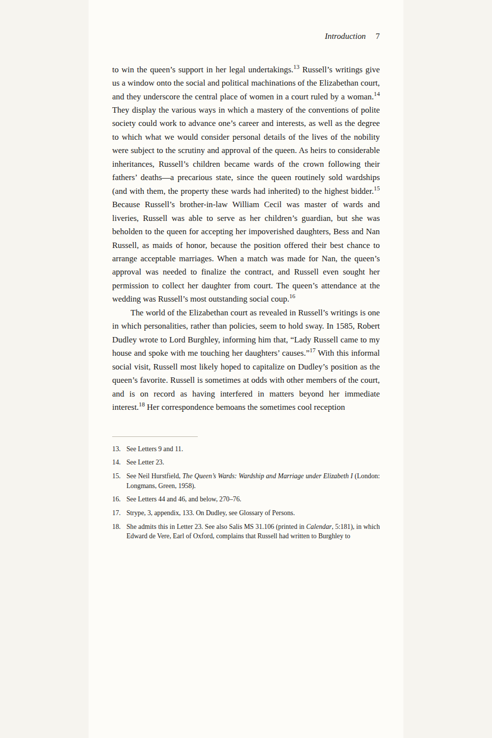Introduction 7
to win the queen’s support in her legal undertakings.13 Russell’s writings give us a window onto the social and political machinations of the Elizabethan court, and they underscore the central place of women in a court ruled by a woman.14 They display the various ways in which a mastery of the conventions of polite society could work to advance one’s career and interests, as well as the degree to which what we would consider personal details of the lives of the nobility were subject to the scrutiny and approval of the queen. As heirs to considerable inheritances, Russell’s children became wards of the crown following their fathers’ deaths—a precarious state, since the queen routinely sold wardships (and with them, the property these wards had inherited) to the highest bidder.15 Because Russell’s brother-in-law William Cecil was master of wards and liveries, Russell was able to serve as her children’s guardian, but she was beholden to the queen for accepting her impoverished daughters, Bess and Nan Russell, as maids of honor, because the position offered their best chance to arrange acceptable marriages. When a match was made for Nan, the queen’s approval was needed to finalize the contract, and Russell even sought her permission to collect her daughter from court. The queen’s attendance at the wedding was Russell’s most outstanding social coup.16
The world of the Elizabethan court as revealed in Russell’s writings is one in which personalities, rather than policies, seem to hold sway. In 1585, Robert Dudley wrote to Lord Burghley, informing him that, “Lady Russell came to my house and spoke with me touching her daughters’ causes.”17 With this informal social visit, Russell most likely hoped to capitalize on Dudley’s position as the queen’s favorite. Russell is sometimes at odds with other members of the court, and is on record as having interfered in matters beyond her immediate interest.18 Her correspondence bemoans the sometimes cool reception
See Letters 9 and 11.
See Letter 23.
See Neil Hurstfield, The Queen’s Wards: Wardship and Marriage under Elizabeth I (London: Longmans, Green, 1958).
See Letters 44 and 46, and below, 270–76.
Strype, 3, appendix, 133. On Dudley, see Glossary of Persons.
She admits this in Letter 23. See also Salis MS 31.106 (printed in Calendar, 5:181), in which Edward de Vere, Earl of Oxford, complains that Russell had written to Burghley to